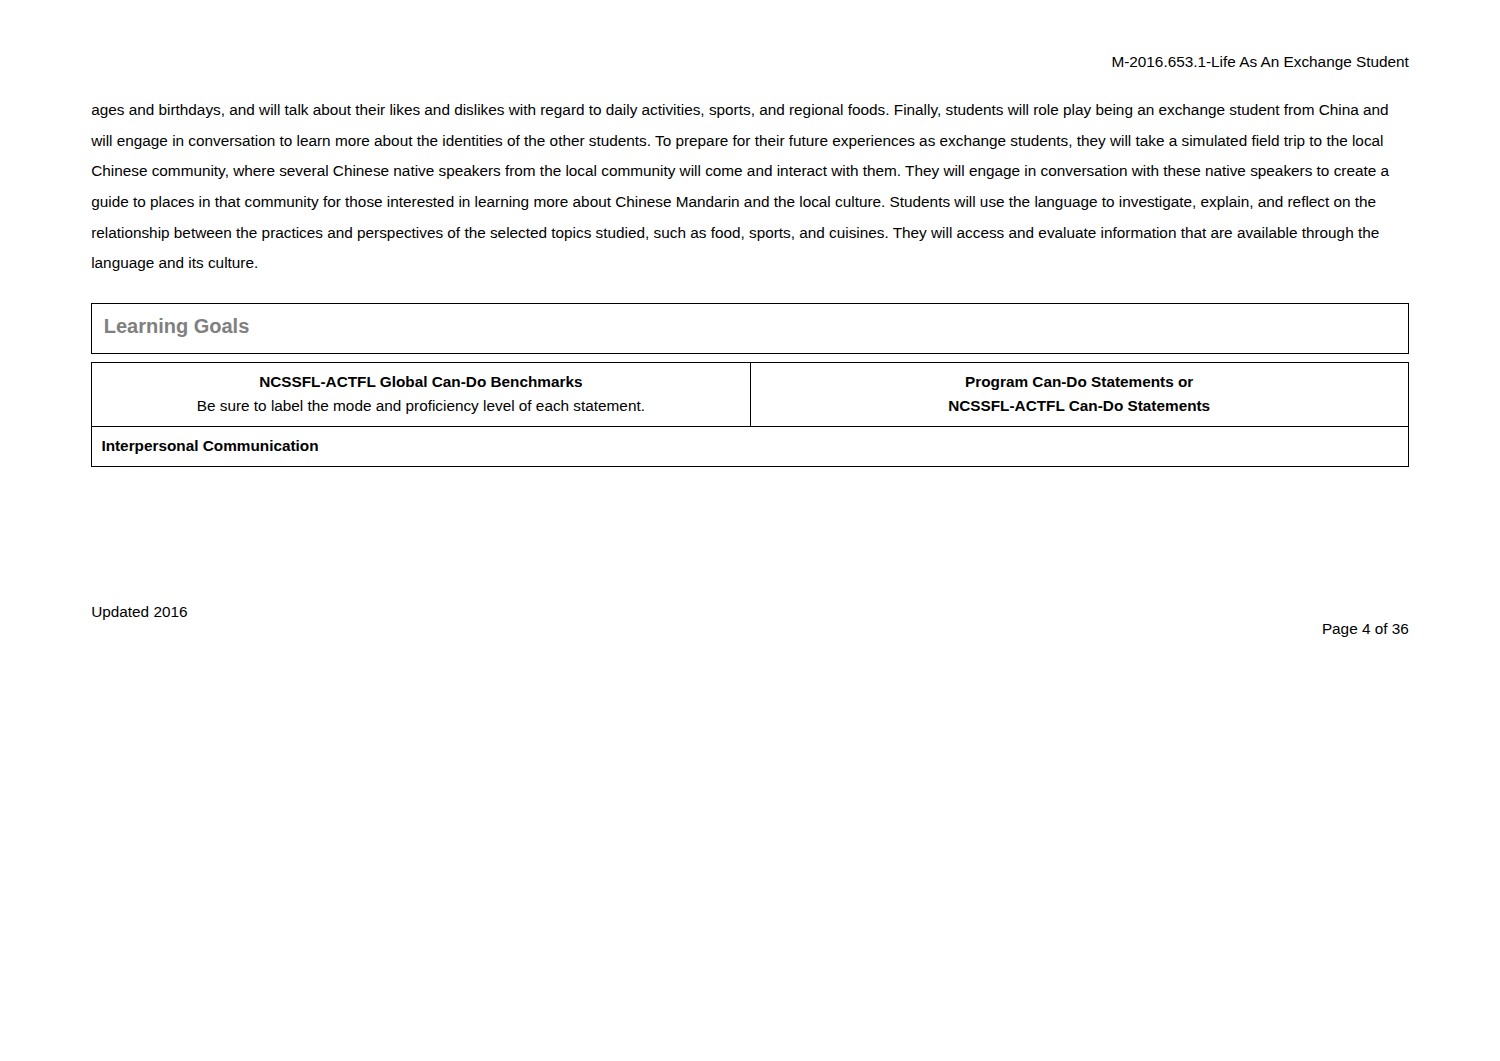M-2016.653.1-Life As An Exchange Student
ages and birthdays, and will talk about their likes and dislikes with regard to daily activities, sports, and regional foods. Finally, students will role play being an exchange student from China and will engage in conversation to learn more about the identities of the other students. To prepare for their future experiences as exchange students, they will take a simulated field trip to the local Chinese community, where several Chinese native speakers from the local community will come and interact with them. They will engage in conversation with these native speakers to create a guide to places in that community for those interested in learning more about Chinese Mandarin and the local culture. Students will use the language to investigate, explain, and reflect on the relationship between the practices and perspectives of the selected topics studied, such as food, sports, and cuisines. They will access and evaluate information that are available through the language and its culture.
Learning Goals
| NCSSFL-ACTFL Global Can-Do Benchmarks Be sure to label the mode and proficiency level of each statement. | Program Can-Do Statements or NCSSFL-ACTFL Can-Do Statements |
| Interpersonal Communication |
Updated 2016 Page 4 of 36